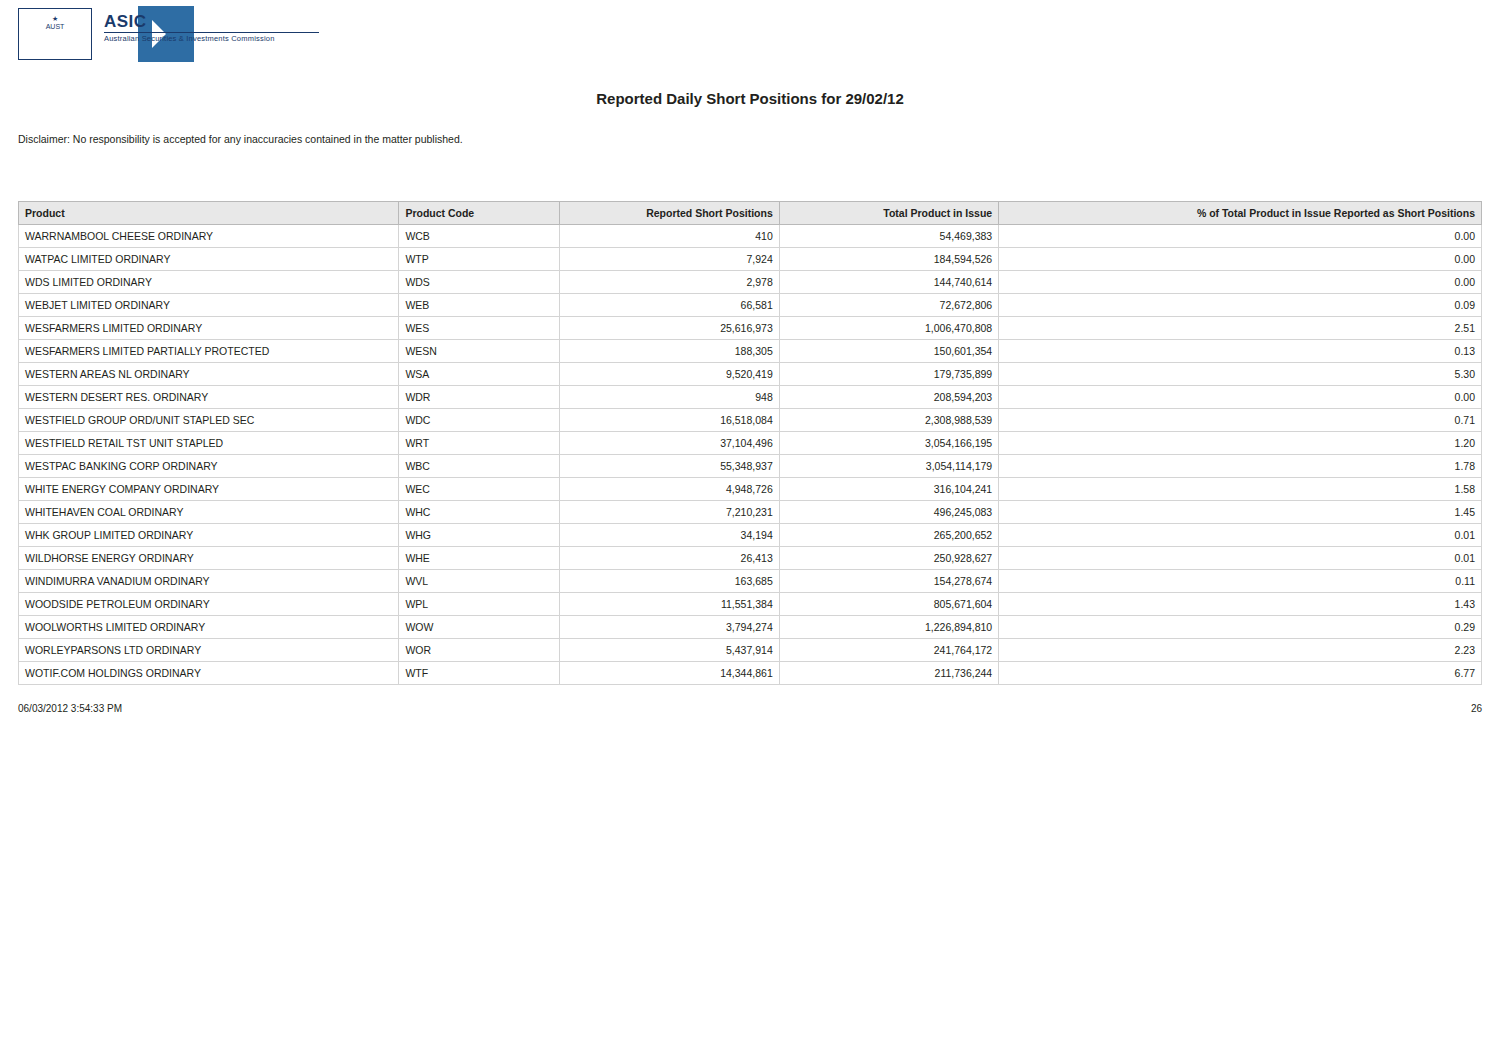★
AUST
ASIC
Australian Securities & Investments Commission
Reported Daily Short Positions for 29/02/12
Disclaimer: No responsibility is accepted for any inaccuracies contained in the matter published.
| Product | Product Code | Reported Short Positions | Total Product in Issue | % of Total Product in Issue Reported as Short Positions |
| --- | --- | --- | --- | --- |
| WARRNAMBOOL CHEESE ORDINARY | WCB | 410 | 54,469,383 | 0.00 |
| WATPAC LIMITED ORDINARY | WTP | 7,924 | 184,594,526 | 0.00 |
| WDS LIMITED ORDINARY | WDS | 2,978 | 144,740,614 | 0.00 |
| WEBJET LIMITED ORDINARY | WEB | 66,581 | 72,672,806 | 0.09 |
| WESFARMERS LIMITED ORDINARY | WES | 25,616,973 | 1,006,470,808 | 2.51 |
| WESFARMERS LIMITED PARTIALLY PROTECTED | WESN | 188,305 | 150,601,354 | 0.13 |
| WESTERN AREAS NL ORDINARY | WSA | 9,520,419 | 179,735,899 | 5.30 |
| WESTERN DESERT RES. ORDINARY | WDR | 948 | 208,594,203 | 0.00 |
| WESTFIELD GROUP ORD/UNIT STAPLED SEC | WDC | 16,518,084 | 2,308,988,539 | 0.71 |
| WESTFIELD RETAIL TST UNIT STAPLED | WRT | 37,104,496 | 3,054,166,195 | 1.20 |
| WESTPAC BANKING CORP ORDINARY | WBC | 55,348,937 | 3,054,114,179 | 1.78 |
| WHITE ENERGY COMPANY ORDINARY | WEC | 4,948,726 | 316,104,241 | 1.58 |
| WHITEHAVEN COAL ORDINARY | WHC | 7,210,231 | 496,245,083 | 1.45 |
| WHK GROUP LIMITED ORDINARY | WHG | 34,194 | 265,200,652 | 0.01 |
| WILDHORSE ENERGY ORDINARY | WHE | 26,413 | 250,928,627 | 0.01 |
| WINDIMURRA VANADIUM ORDINARY | WVL | 163,685 | 154,278,674 | 0.11 |
| WOODSIDE PETROLEUM ORDINARY | WPL | 11,551,384 | 805,671,604 | 1.43 |
| WOOLWORTHS LIMITED ORDINARY | WOW | 3,794,274 | 1,226,894,810 | 0.29 |
| WORLEYPARSONS LTD ORDINARY | WOR | 5,437,914 | 241,764,172 | 2.23 |
| WOTIF.COM HOLDINGS ORDINARY | WTF | 14,344,861 | 211,736,244 | 6.77 |
06/03/2012 3:54:33 PM
26